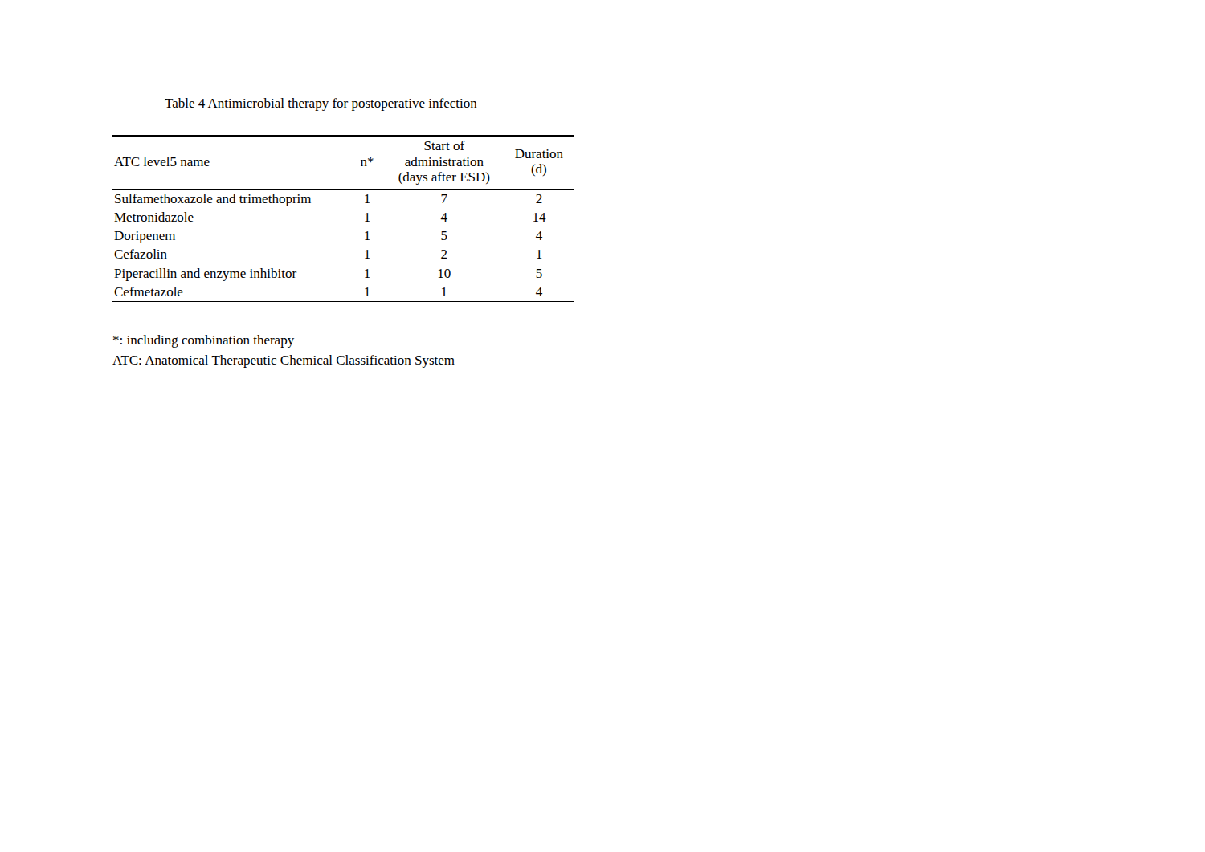Table 4 Antimicrobial therapy for postoperative infection
| ATC level5 name | n* | Start of administration (days after ESD) | Duration (d) |
| --- | --- | --- | --- |
| Sulfamethoxazole and trimethoprim | 1 | 7 | 2 |
| Metronidazole | 1 | 4 | 14 |
| Doripenem | 1 | 5 | 4 |
| Cefazolin | 1 | 2 | 1 |
| Piperacillin and enzyme inhibitor | 1 | 10 | 5 |
| Cefmetazole | 1 | 1 | 4 |
*: including combination therapy
ATC: Anatomical Therapeutic Chemical Classification System